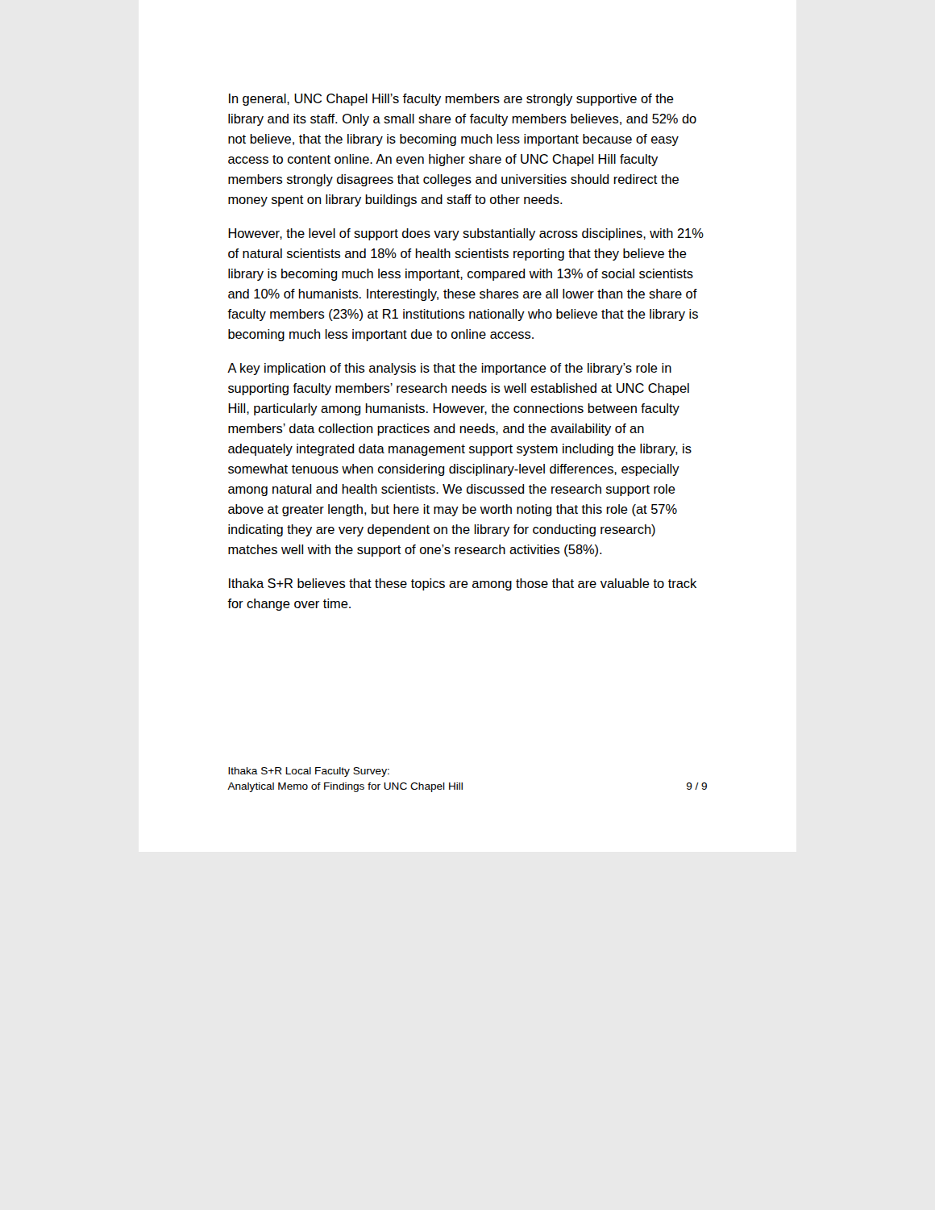In general, UNC Chapel Hill’s faculty members are strongly supportive of the library and its staff. Only a small share of faculty members believes, and 52% do not believe, that the library is becoming much less important because of easy access to content online. An even higher share of UNC Chapel Hill faculty members strongly disagrees that colleges and universities should redirect the money spent on library buildings and staff to other needs.
However, the level of support does vary substantially across disciplines, with 21% of natural scientists and 18% of health scientists reporting that they believe the library is becoming much less important, compared with 13% of social scientists and 10% of humanists. Interestingly, these shares are all lower than the share of faculty members (23%) at R1 institutions nationally who believe that the library is becoming much less important due to online access.
A key implication of this analysis is that the importance of the library’s role in supporting faculty members’ research needs is well established at UNC Chapel Hill, particularly among humanists. However, the connections between faculty members’ data collection practices and needs, and the availability of an adequately integrated data management support system including the library, is somewhat tenuous when considering disciplinary-level differences, especially among natural and health scientists. We discussed the research support role above at greater length, but here it may be worth noting that this role (at 57% indicating they are very dependent on the library for conducting research) matches well with the support of one’s research activities (58%).
Ithaka S+R believes that these topics are among those that are valuable to track for change over time.
Ithaka S+R Local Faculty Survey: Analytical Memo of Findings for UNC Chapel Hill
9 / 9